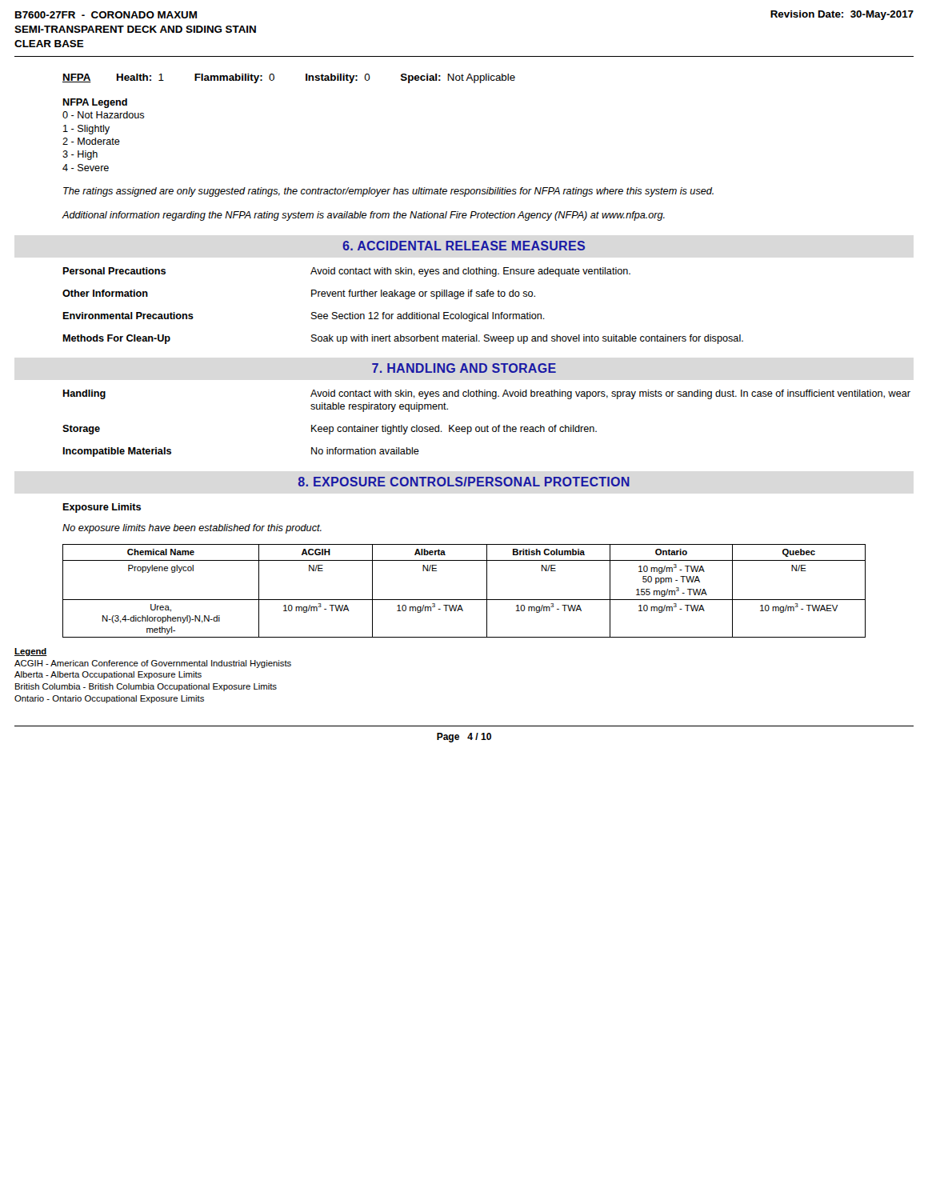B7600-27FR - CORONADO MAXUM
SEMI-TRANSPARENT DECK AND SIDING STAIN
CLEAR BASE
Revision Date: 30-May-2017
NFPA Health: 1 Flammability: 0 Instability: 0 Special: Not Applicable
NFPA Legend
0 - Not Hazardous
1 - Slightly
2 - Moderate
3 - High
4 - Severe
The ratings assigned are only suggested ratings, the contractor/employer has ultimate responsibilities for NFPA ratings where this system is used.
Additional information regarding the NFPA rating system is available from the National Fire Protection Agency (NFPA) at www.nfpa.org.
6. ACCIDENTAL RELEASE MEASURES
Personal Precautions
Avoid contact with skin, eyes and clothing. Ensure adequate ventilation.
Other Information
Prevent further leakage or spillage if safe to do so.
Environmental Precautions
See Section 12 for additional Ecological Information.
Methods For Clean-Up
Soak up with inert absorbent material. Sweep up and shovel into suitable containers for disposal.
7. HANDLING AND STORAGE
Handling
Avoid contact with skin, eyes and clothing. Avoid breathing vapors, spray mists or sanding dust. In case of insufficient ventilation, wear suitable respiratory equipment.
Storage
Keep container tightly closed. Keep out of the reach of children.
Incompatible Materials
No information available
8. EXPOSURE CONTROLS/PERSONAL PROTECTION
Exposure Limits
No exposure limits have been established for this product.
| Chemical Name | ACGIH | Alberta | British Columbia | Ontario | Quebec |
| --- | --- | --- | --- | --- | --- |
| Propylene glycol | N/E | N/E | N/E | 10 mg/m 3 - TWA 50 ppm - TWA 155 mg/m 3 - TWA | N/E |
| Urea, N-(3,4-dichlorophenyl)-N,N-di methyl- | 10 mg/m 3 - TWA | 10 mg/m 3 - TWA | 10 mg/m 3 - TWA | 10 mg/m 3 - TWA | 10 mg/m 3 - TWAEV |
Legend
ACGIH - American Conference of Governmental Industrial Hygienists
Alberta - Alberta Occupational Exposure Limits
British Columbia - British Columbia Occupational Exposure Limits
Ontario - Ontario Occupational Exposure Limits
Page 4 / 10